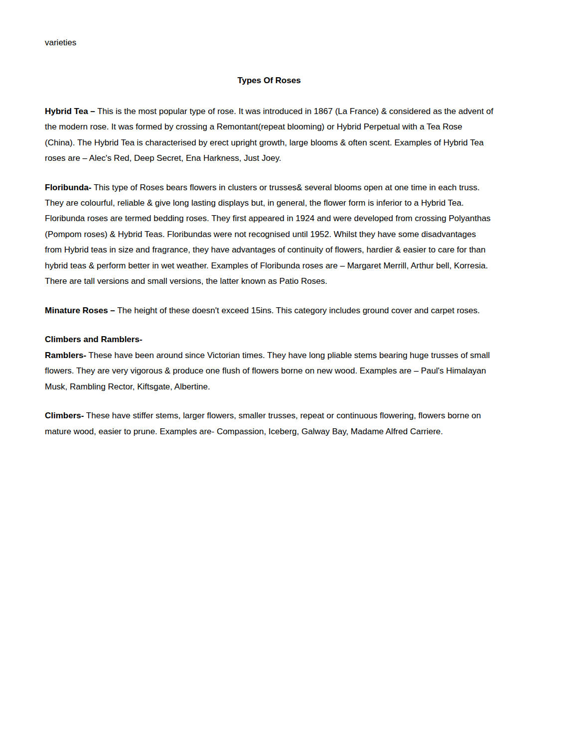varieties
Types Of Roses
Hybrid Tea – This is the most popular type of rose. It was introduced in 1867 (La France) & considered as the advent of the modern rose. It was formed by crossing a Remontant(repeat blooming) or Hybrid Perpetual with a Tea Rose (China). The Hybrid Tea is characterised by erect upright growth, large blooms & often scent. Examples of Hybrid Tea roses are – Alec's Red, Deep Secret, Ena Harkness, Just Joey.
Floribunda- This type of Roses bears flowers in clusters or trusses& several blooms open at one time in each truss. They are colourful, reliable & give long lasting displays but, in general, the flower form is inferior to a Hybrid Tea. Floribunda roses are termed bedding roses. They first appeared in 1924 and were developed from crossing Polyanthas (Pompom roses) & Hybrid Teas. Floribundas were not recognised until 1952. Whilst they have some disadvantages from Hybrid teas in size and fragrance, they have advantages of continuity of flowers, hardier & easier to care for than hybrid teas & perform better in wet weather. Examples of Floribunda roses are – Margaret Merrill, Arthur bell, Korresia. There are tall versions and small versions, the latter known as Patio Roses.
Minature Roses – The height of these doesn't exceed 15ins. This category includes ground cover and carpet roses.
Climbers and Ramblers-
Ramblers- These have been around since Victorian times. They have long pliable stems bearing huge trusses of small flowers. They are very vigorous & produce one flush of flowers borne on new wood. Examples are – Paul's Himalayan Musk, Rambling Rector, Kiftsgate, Albertine.
Climbers- These have stiffer stems, larger flowers, smaller trusses, repeat or continuous flowering, flowers borne on mature wood, easier to prune. Examples are- Compassion, Iceberg, Galway Bay, Madame Alfred Carriere.